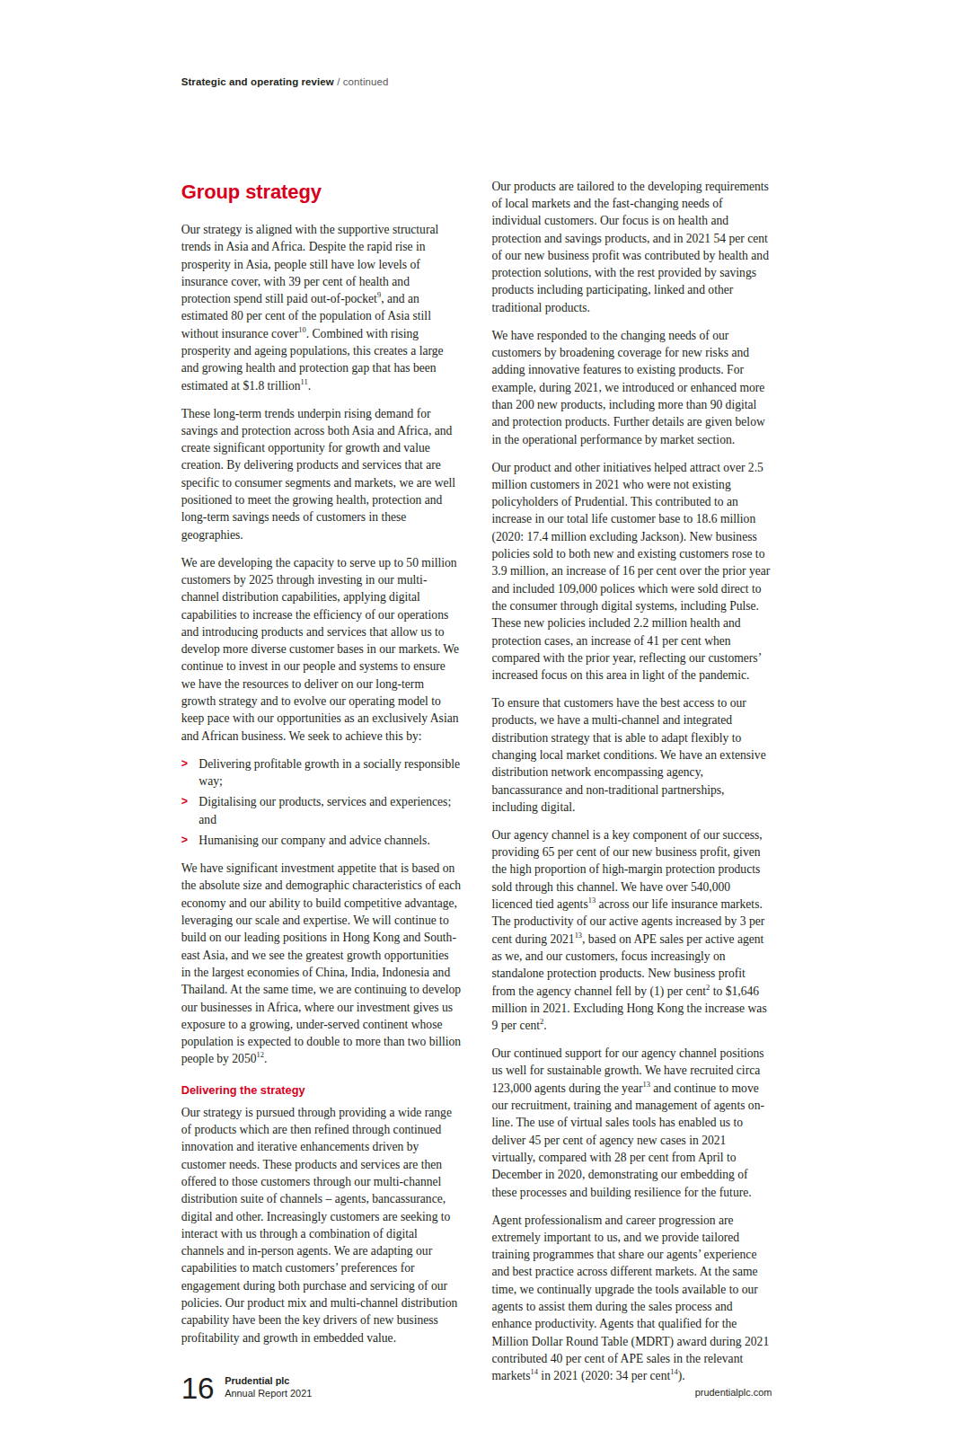Strategic and operating review / continued
Group strategy
Our strategy is aligned with the supportive structural trends in Asia and Africa. Despite the rapid rise in prosperity in Asia, people still have low levels of insurance cover, with 39 per cent of health and protection spend still paid out-of-pocket9, and an estimated 80 per cent of the population of Asia still without insurance cover10. Combined with rising prosperity and ageing populations, this creates a large and growing health and protection gap that has been estimated at $1.8 trillion11.
These long-term trends underpin rising demand for savings and protection across both Asia and Africa, and create significant opportunity for growth and value creation. By delivering products and services that are specific to consumer segments and markets, we are well positioned to meet the growing health, protection and long-term savings needs of customers in these geographies.
We are developing the capacity to serve up to 50 million customers by 2025 through investing in our multi-channel distribution capabilities, applying digital capabilities to increase the efficiency of our operations and introducing products and services that allow us to develop more diverse customer bases in our markets. We continue to invest in our people and systems to ensure we have the resources to deliver on our long-term growth strategy and to evolve our operating model to keep pace with our opportunities as an exclusively Asian and African business. We seek to achieve this by:
Delivering profitable growth in a socially responsible way;
Digitalising our products, services and experiences; and
Humanising our company and advice channels.
We have significant investment appetite that is based on the absolute size and demographic characteristics of each economy and our ability to build competitive advantage, leveraging our scale and expertise. We will continue to build on our leading positions in Hong Kong and South-east Asia, and we see the greatest growth opportunities in the largest economies of China, India, Indonesia and Thailand. At the same time, we are continuing to develop our businesses in Africa, where our investment gives us exposure to a growing, under-served continent whose population is expected to double to more than two billion people by 205012.
Delivering the strategy
Our strategy is pursued through providing a wide range of products which are then refined through continued innovation and iterative enhancements driven by customer needs. These products and services are then offered to those customers through our multi-channel distribution suite of channels – agents, bancassurance, digital and other. Increasingly customers are seeking to interact with us through a combination of digital channels and in-person agents. We are adapting our capabilities to match customers’ preferences for engagement during both purchase and servicing of our policies. Our product mix and multi-channel distribution capability have been the key drivers of new business profitability and growth in embedded value.
Our products are tailored to the developing requirements of local markets and the fast-changing needs of individual customers. Our focus is on health and protection and savings products, and in 2021 54 per cent of our new business profit was contributed by health and protection solutions, with the rest provided by savings products including participating, linked and other traditional products.
We have responded to the changing needs of our customers by broadening coverage for new risks and adding innovative features to existing products. For example, during 2021, we introduced or enhanced more than 200 new products, including more than 90 digital and protection products. Further details are given below in the operational performance by market section.
Our product and other initiatives helped attract over 2.5 million customers in 2021 who were not existing policyholders of Prudential. This contributed to an increase in our total life customer base to 18.6 million (2020: 17.4 million excluding Jackson). New business policies sold to both new and existing customers rose to 3.9 million, an increase of 16 per cent over the prior year and included 109,000 polices which were sold direct to the consumer through digital systems, including Pulse. These new policies included 2.2 million health and protection cases, an increase of 41 per cent when compared with the prior year, reflecting our customers’ increased focus on this area in light of the pandemic.
To ensure that customers have the best access to our products, we have a multi-channel and integrated distribution strategy that is able to adapt flexibly to changing local market conditions. We have an extensive distribution network encompassing agency, bancassurance and non-traditional partnerships, including digital.
Our agency channel is a key component of our success, providing 65 per cent of our new business profit, given the high proportion of high-margin protection products sold through this channel. We have over 540,000 licenced tied agents13 across our life insurance markets. The productivity of our active agents increased by 3 per cent during 202113, based on APE sales per active agent as we, and our customers, focus increasingly on standalone protection products. New business profit from the agency channel fell by (1) per cent2 to $1,646 million in 2021. Excluding Hong Kong the increase was 9 per cent2.
Our continued support for our agency channel positions us well for sustainable growth. We have recruited circa 123,000 agents during the year13 and continue to move our recruitment, training and management of agents on-line. The use of virtual sales tools has enabled us to deliver 45 per cent of agency new cases in 2021 virtually, compared with 28 per cent from April to December in 2020, demonstrating our embedding of these processes and building resilience for the future.
Agent professionalism and career progression are extremely important to us, and we provide tailored training programmes that share our agents’ experience and best practice across different markets. At the same time, we continually upgrade the tools available to our agents to assist them during the sales process and enhance productivity. Agents that qualified for the Million Dollar Round Table (MDRT) award during 2021 contributed 40 per cent of APE sales in the relevant markets14 in 2021 (2020: 34 per cent14).
16
Prudential plc
Annual Report 2021
prudentialplc.com